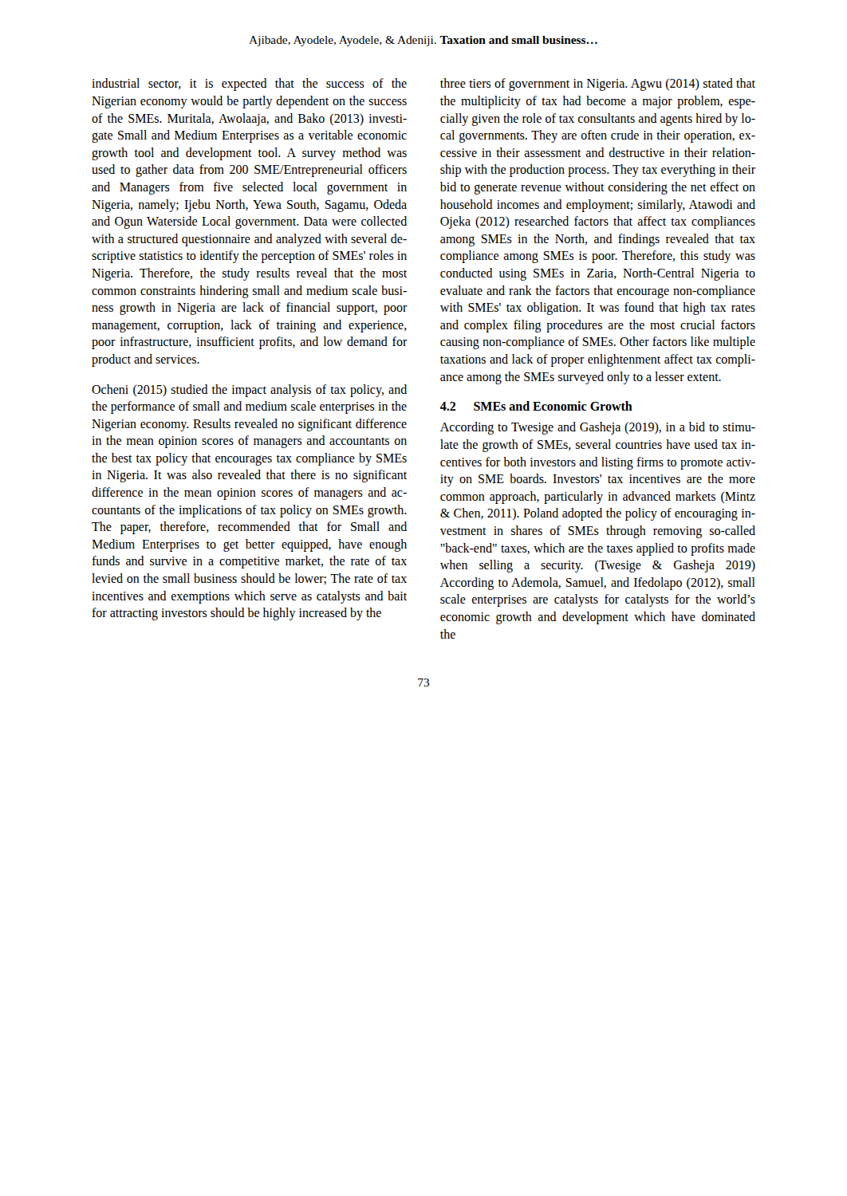Ajibade, Ayodele, Ayodele, & Adeniji. Taxation and small business…
industrial sector, it is expected that the success of the Nigerian economy would be partly dependent on the success of the SMEs. Muritala, Awolaaja, and Bako (2013) investigate Small and Medium Enterprises as a veritable economic growth tool and development tool. A survey method was used to gather data from 200 SME/Entrepreneurial officers and Managers from five selected local government in Nigeria, namely; Ijebu North, Yewa South, Sagamu, Odeda and Ogun Waterside Local government. Data were collected with a structured questionnaire and analyzed with several descriptive statistics to identify the perception of SMEs' roles in Nigeria. Therefore, the study results reveal that the most common constraints hindering small and medium scale business growth in Nigeria are lack of financial support, poor management, corruption, lack of training and experience, poor infrastructure, insufficient profits, and low demand for product and services.
Ocheni (2015) studied the impact analysis of tax policy, and the performance of small and medium scale enterprises in the Nigerian economy. Results revealed no significant difference in the mean opinion scores of managers and accountants on the best tax policy that encourages tax compliance by SMEs in Nigeria. It was also revealed that there is no significant difference in the mean opinion scores of managers and accountants of the implications of tax policy on SMEs growth. The paper, therefore, recommended that for Small and Medium Enterprises to get better equipped, have enough funds and survive in a competitive market, the rate of tax levied on the small business should be lower; The rate of tax incentives and exemptions which serve as catalysts and bait for attracting investors should be highly increased by the
three tiers of government in Nigeria. Agwu (2014) stated that the multiplicity of tax had become a major problem, especially given the role of tax consultants and agents hired by local governments. They are often crude in their operation, excessive in their assessment and destructive in their relationship with the production process. They tax everything in their bid to generate revenue without considering the net effect on household incomes and employment; similarly, Atawodi and Ojeka (2012) researched factors that affect tax compliances among SMEs in the North, and findings revealed that tax compliance among SMEs is poor. Therefore, this study was conducted using SMEs in Zaria, North-Central Nigeria to evaluate and rank the factors that encourage non-compliance with SMEs' tax obligation. It was found that high tax rates and complex filing procedures are the most crucial factors causing non-compliance of SMEs. Other factors like multiple taxations and lack of proper enlightenment affect tax compliance among the SMEs surveyed only to a lesser extent.
4.2 SMEs and Economic Growth
According to Twesige and Gasheja (2019), in a bid to stimulate the growth of SMEs, several countries have used tax incentives for both investors and listing firms to promote activity on SME boards. Investors' tax incentives are the more common approach, particularly in advanced markets (Mintz & Chen, 2011). Poland adopted the policy of encouraging investment in shares of SMEs through removing so-called "back-end" taxes, which are the taxes applied to profits made when selling a security. (Twesige & Gasheja 2019) According to Ademola, Samuel, and Ifedolapo (2012), small scale enterprises are catalysts for catalysts for the world’s economic growth and development which have dominated the
73